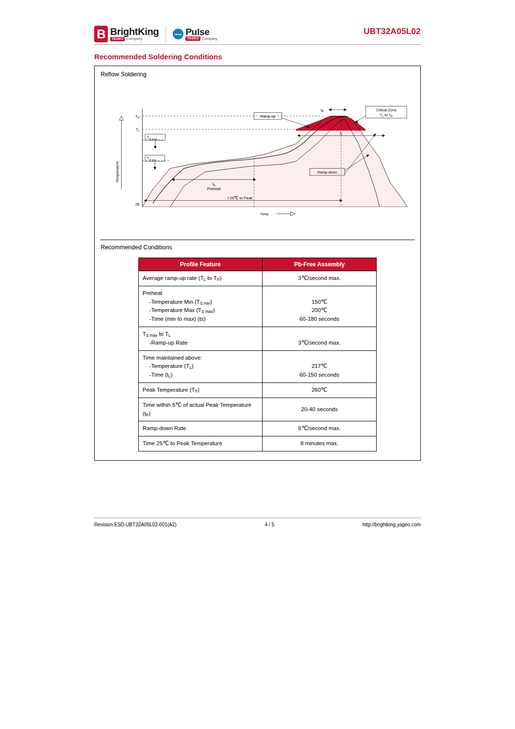B
BrightKing
YAGEO Company
Pulse
YAGEO Company
UBT32A05L02
Recommended Soldering Conditions
Reflow Soldering
Temperature Time TP TL 25 TS max TS min tS Preheat tL tP t 25℃ to Peak Critical Zone TL to TP Ramp-up Ramp-down
Recommended Conditions
| Profile Feature | Pb-Free Assembly |
| --- | --- |
| Average ramp-up rate (T L to T P ) | 3℃/second max. |
| Preheat -Temperature Min (T S min ) -Temperature Max (T S max ) -Time (min to max) (ts) | 150℃ 200℃ 60-180 seconds |
| T S max to T L -Ramp-up Rate | 3℃/second max. |
| Time maintained above: -Temperature (T L ) -Time (t L ) | 217℃ 60-150 seconds |
| Peak Temperature (T P ) | 260℃ |
| Time within 5℃ of actual Peak Temperature (t P ) | 20-40 seconds |
| Ramp-down Rate | 6℃/second max. |
| Time 25℃ to Peak Temperature | 8 minutes max. |
Revision:ESD-UBT32A05L02-001(A2)
4 / 5
http://brightking.yageo.com